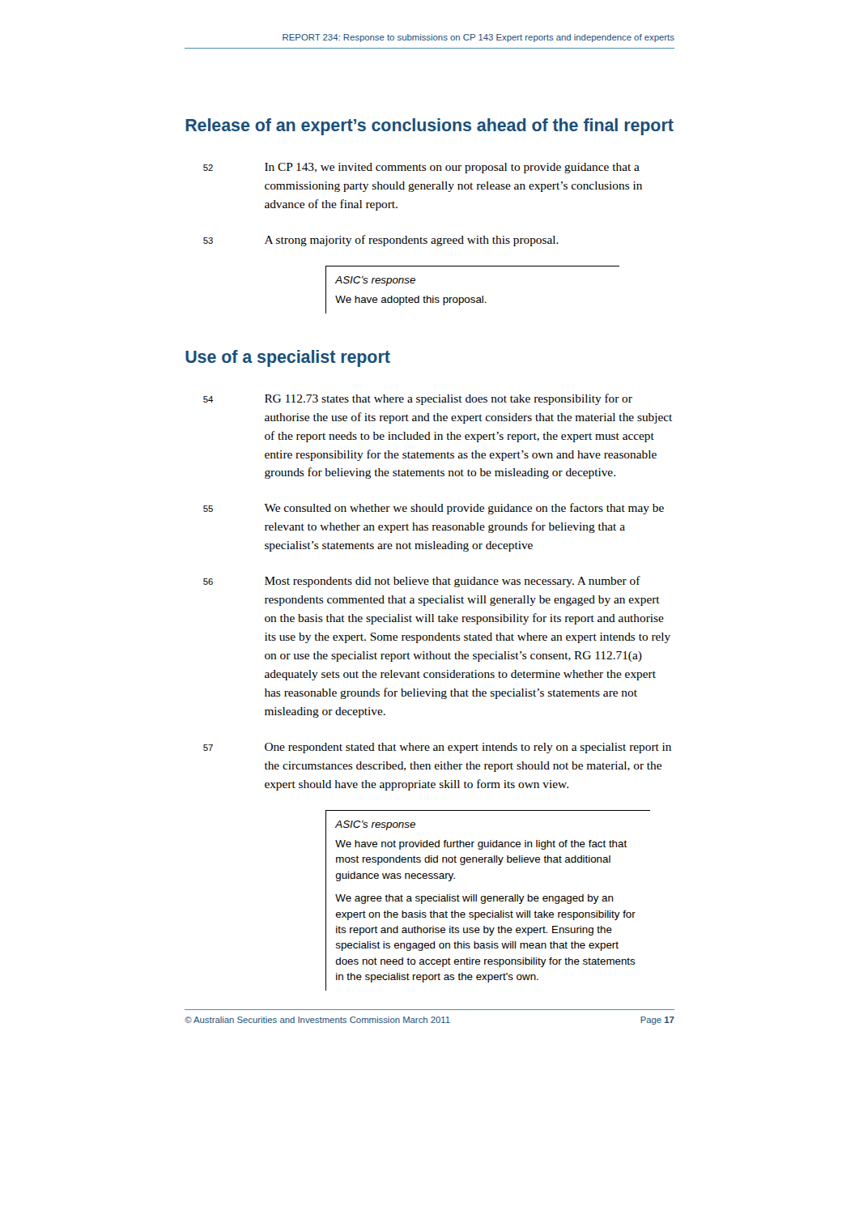REPORT 234: Response to submissions on CP 143 Expert reports and independence of experts
Release of an expert’s conclusions ahead of the final report
52
In CP 143, we invited comments on our proposal to provide guidance that a commissioning party should generally not release an expert’s conclusions in advance of the final report.
53
A strong majority of respondents agreed with this proposal.
ASIC’s response
We have adopted this proposal.
Use of a specialist report
54
RG 112.73 states that where a specialist does not take responsibility for or authorise the use of its report and the expert considers that the material the subject of the report needs to be included in the expert’s report, the expert must accept entire responsibility for the statements as the expert’s own and have reasonable grounds for believing the statements not to be misleading or deceptive.
55
We consulted on whether we should provide guidance on the factors that may be relevant to whether an expert has reasonable grounds for believing that a specialist’s statements are not misleading or deceptive
56
Most respondents did not believe that guidance was necessary. A number of respondents commented that a specialist will generally be engaged by an expert on the basis that the specialist will take responsibility for its report and authorise its use by the expert. Some respondents stated that where an expert intends to rely on or use the specialist report without the specialist’s consent, RG 112.71(a) adequately sets out the relevant considerations to determine whether the expert has reasonable grounds for believing that the specialist’s statements are not misleading or deceptive.
57
One respondent stated that where an expert intends to rely on a specialist report in the circumstances described, then either the report should not be material, or the expert should have the appropriate skill to form its own view.
ASIC’s response
We have not provided further guidance in light of the fact that most respondents did not generally believe that additional guidance was necessary.
We agree that a specialist will generally be engaged by an expert on the basis that the specialist will take responsibility for its report and authorise its use by the expert. Ensuring the specialist is engaged on this basis will mean that the expert does not need to accept entire responsibility for the statements in the specialist report as the expert's own.
© Australian Securities and Investments Commission March 2011
Page 17